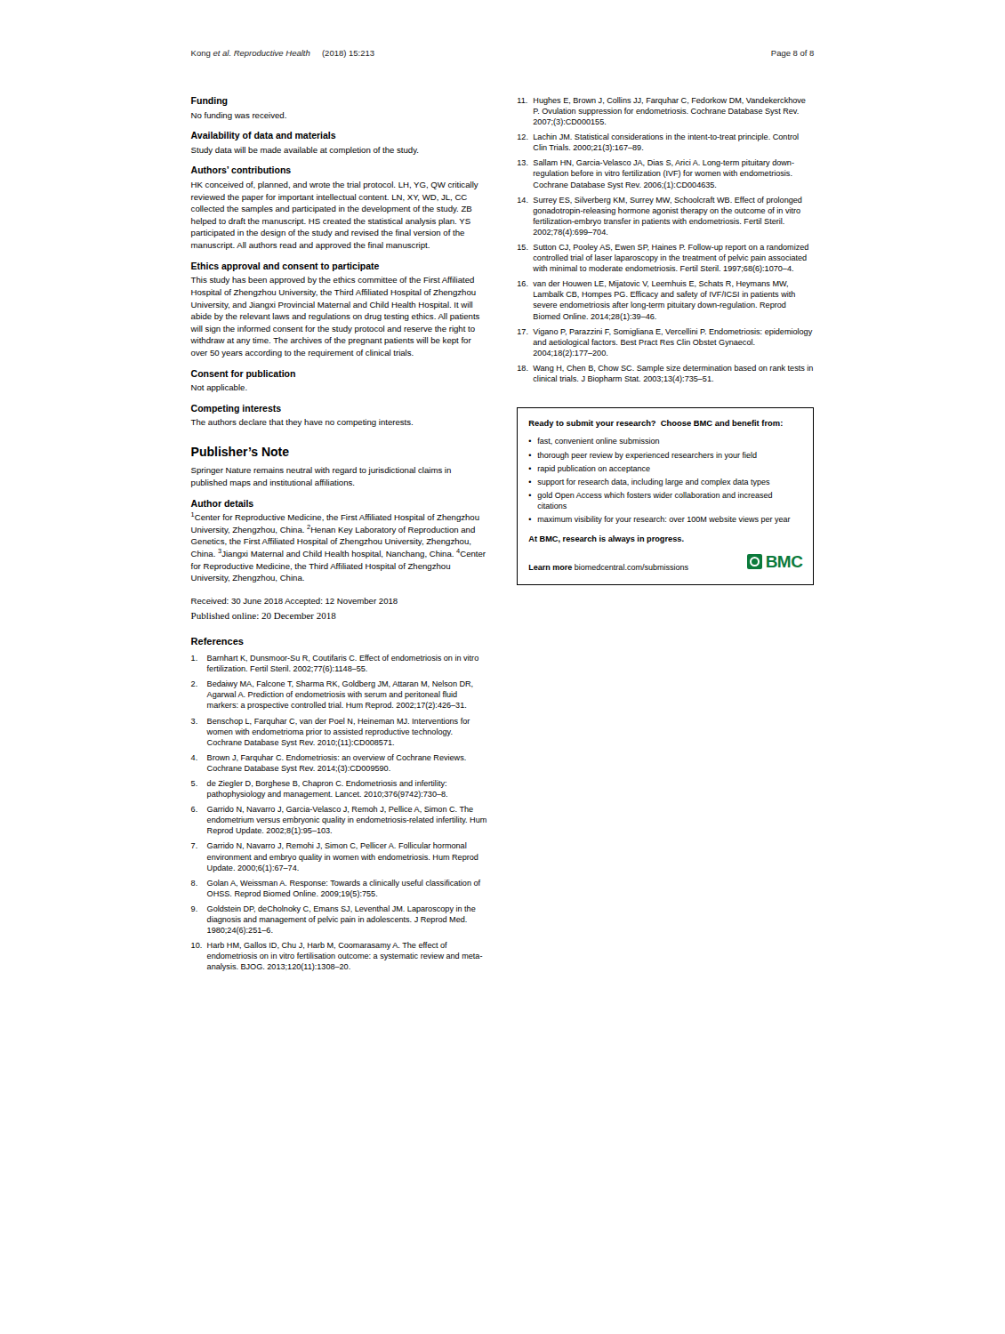Kong et al. Reproductive Health (2018) 15:213
Page 8 of 8
Funding
No funding was received.
Availability of data and materials
Study data will be made available at completion of the study.
Authors’ contributions
HK conceived of, planned, and wrote the trial protocol. LH, YG, QW critically reviewed the paper for important intellectual content. LN, XY, WD, JL, CC collected the samples and participated in the development of the study. ZB helped to draft the manuscript. HS created the statistical analysis plan. YS participated in the design of the study and revised the final version of the manuscript. All authors read and approved the final manuscript.
Ethics approval and consent to participate
This study has been approved by the ethics committee of the First Affiliated Hospital of Zhengzhou University, the Third Affiliated Hospital of Zhengzhou University, and Jiangxi Provincial Maternal and Child Health Hospital. It will abide by the relevant laws and regulations on drug testing ethics. All patients will sign the informed consent for the study protocol and reserve the right to withdraw at any time. The archives of the pregnant patients will be kept for over 50 years according to the requirement of clinical trials.
Consent for publication
Not applicable.
Competing interests
The authors declare that they have no competing interests.
Publisher’s Note
Springer Nature remains neutral with regard to jurisdictional claims in published maps and institutional affiliations.
Author details
1Center for Reproductive Medicine, the First Affiliated Hospital of Zhengzhou University, Zhengzhou, China. 2Henan Key Laboratory of Reproduction and Genetics, the First Affiliated Hospital of Zhengzhou University, Zhengzhou, China. 3Jiangxi Maternal and Child Health hospital, Nanchang, China. 4Center for Reproductive Medicine, the Third Affiliated Hospital of Zhengzhou University, Zhengzhou, China.
Received: 30 June 2018 Accepted: 12 November 2018
Published online: 20 December 2018
References
Barnhart K, Dunsmoor-Su R, Coutifaris C. Effect of endometriosis on in vitro fertilization. Fertil Steril. 2002;77(6):1148–55.
Bedaiwy MA, Falcone T, Sharma RK, Goldberg JM, Attaran M, Nelson DR, Agarwal A. Prediction of endometriosis with serum and peritoneal fluid markers: a prospective controlled trial. Hum Reprod. 2002;17(2):426–31.
Benschop L, Farquhar C, van der Poel N, Heineman MJ. Interventions for women with endometrioma prior to assisted reproductive technology. Cochrane Database Syst Rev. 2010;(11):CD008571.
Brown J, Farquhar C. Endometriosis: an overview of Cochrane Reviews. Cochrane Database Syst Rev. 2014;(3):CD009590.
de Ziegler D, Borghese B, Chapron C. Endometriosis and infertility: pathophysiology and management. Lancet. 2010;376(9742):730–8.
Garrido N, Navarro J, Garcia-Velasco J, Remoh J, Pellice A, Simon C. The endometrium versus embryonic quality in endometriosis-related infertility. Hum Reprod Update. 2002;8(1):95–103.
Garrido N, Navarro J, Remohi J, Simon C, Pellicer A. Follicular hormonal environment and embryo quality in women with endometriosis. Hum Reprod Update. 2000;6(1):67–74.
Golan A, Weissman A. Response: Towards a clinically useful classification of OHSS. Reprod Biomed Online. 2009;19(5):755.
Goldstein DP, deCholnoky C, Emans SJ, Leventhal JM. Laparoscopy in the diagnosis and management of pelvic pain in adolescents. J Reprod Med. 1980;24(6):251–6.
Harb HM, Gallos ID, Chu J, Harb M, Coomarasamy A. The effect of endometriosis on in vitro fertilisation outcome: a systematic review and meta-analysis. BJOG. 2013;120(11):1308–20.
Hughes E, Brown J, Collins JJ, Farquhar C, Fedorkow DM, Vandekerckhove P. Ovulation suppression for endometriosis. Cochrane Database Syst Rev. 2007;(3):CD000155.
Lachin JM. Statistical considerations in the intent-to-treat principle. Control Clin Trials. 2000;21(3):167–89.
Sallam HN, Garcia-Velasco JA, Dias S, Arici A. Long-term pituitary down-regulation before in vitro fertilization (IVF) for women with endometriosis. Cochrane Database Syst Rev. 2006;(1):CD004635.
Surrey ES, Silverberg KM, Surrey MW, Schoolcraft WB. Effect of prolonged gonadotropin-releasing hormone agonist therapy on the outcome of in vitro fertilization-embryo transfer in patients with endometriosis. Fertil Steril. 2002;78(4):699–704.
Sutton CJ, Pooley AS, Ewen SP, Haines P. Follow-up report on a randomized controlled trial of laser laparoscopy in the treatment of pelvic pain associated with minimal to moderate endometriosis. Fertil Steril. 1997;68(6):1070–4.
van der Houwen LE, Mijatovic V, Leemhuis E, Schats R, Heymans MW, Lambalk CB, Hompes PG. Efficacy and safety of IVF/ICSI in patients with severe endometriosis after long-term pituitary down-regulation. Reprod Biomed Online. 2014;28(1):39–46.
Vigano P, Parazzini F, Somigliana E, Vercellini P. Endometriosis: epidemiology and aetiological factors. Best Pract Res Clin Obstet Gynaecol. 2004;18(2):177–200.
Wang H, Chen B, Chow SC. Sample size determination based on rank tests in clinical trials. J Biopharm Stat. 2003;13(4):735–51.
Ready to submit your research? Choose BMC and benefit from:
fast, convenient online submission
thorough peer review by experienced researchers in your field
rapid publication on acceptance
support for research data, including large and complex data types
gold Open Access which fosters wider collaboration and increased citations
maximum visibility for your research: over 100M website views per year
At BMC, research is always in progress.
Learn more biomedcentral.com/submissions
BMC